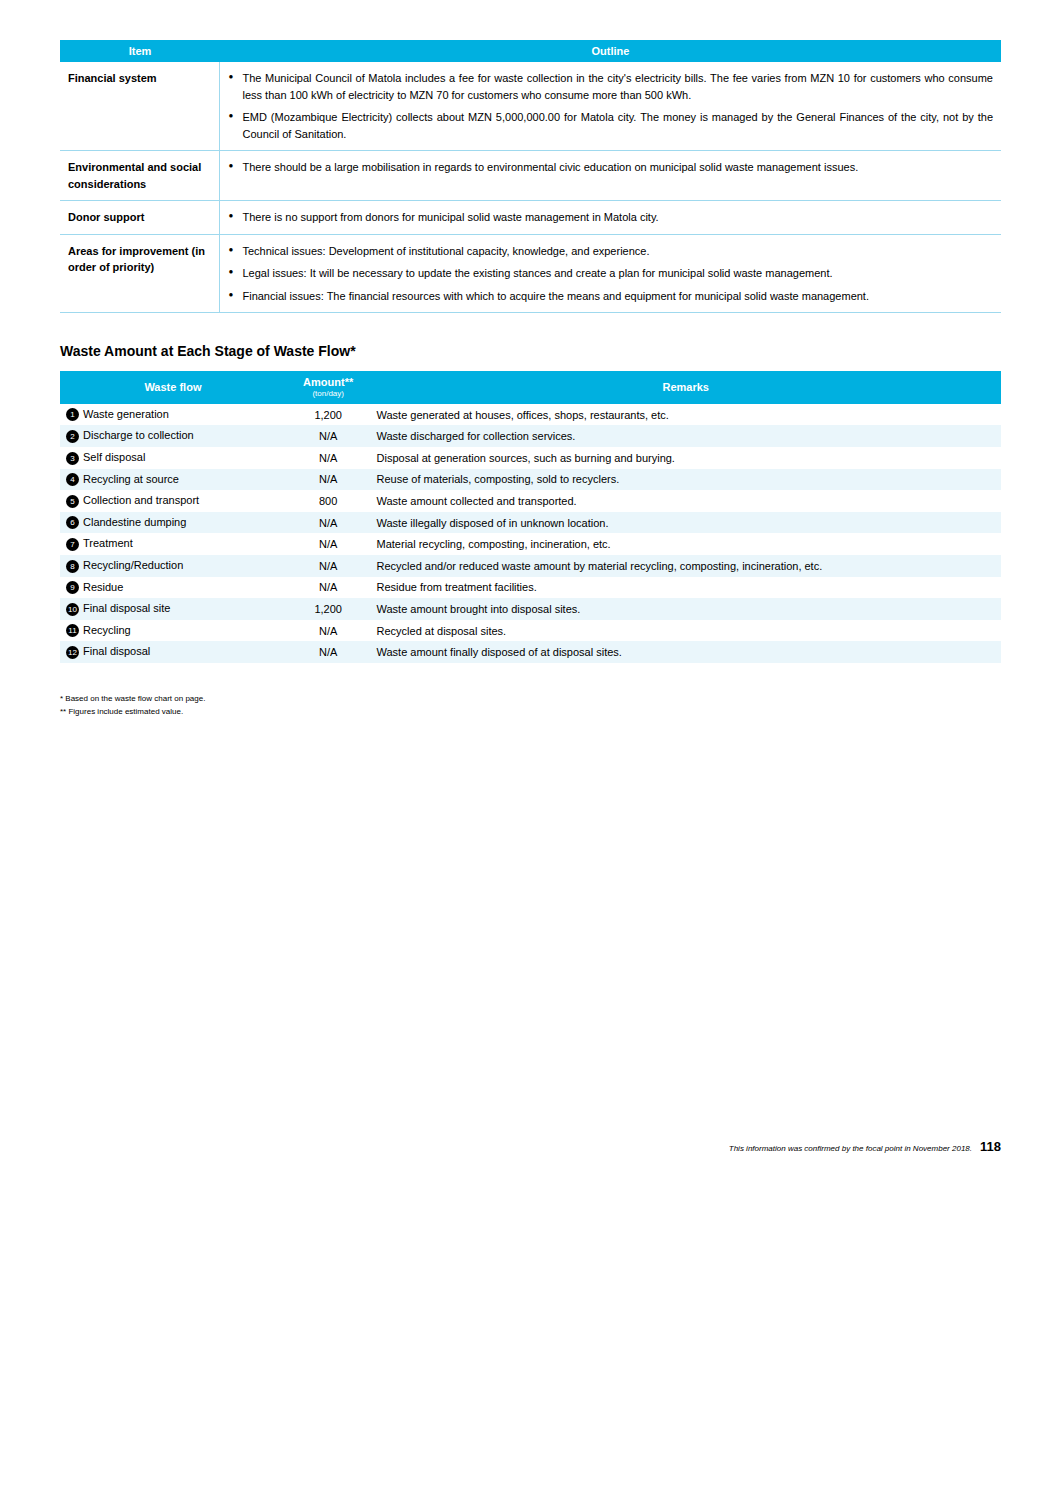| Item | Outline |
| --- | --- |
| Financial system | The Municipal Council of Matola includes a fee for waste collection in the city's electricity bills. The fee varies from MZN 10 for customers who consume less than 100 kWh of electricity to MZN 70 for customers who consume more than 500 kWh. EMD (Mozambique Electricity) collects about MZN 5,000,000.00 for Matola city. The money is managed by the General Finances of the city, not by the Council of Sanitation. |
| Environmental and social considerations | There should be a large mobilisation in regards to environmental civic education on municipal solid waste management issues. |
| Donor support | There is no support from donors for municipal solid waste management in Matola city. |
| Areas for improvement (in order of priority) | Technical issues: Development of institutional capacity, knowledge, and experience. Legal issues: It will be necessary to update the existing stances and create a plan for municipal solid waste management. Financial issues: The financial resources with which to acquire the means and equipment for municipal solid waste management. |
Waste Amount at Each Stage of Waste Flow*
| Waste flow | Amount** (ton/day) | Remarks |
| --- | --- | --- |
| 1 Waste generation | 1,200 | Waste generated at houses, offices, shops, restaurants, etc. |
| 2 Discharge to collection | N/A | Waste discharged for collection services. |
| 3 Self disposal | N/A | Disposal at generation sources, such as burning and burying. |
| 4 Recycling at source | N/A | Reuse of materials, composting, sold to recyclers. |
| 5 Collection and transport | 800 | Waste amount collected and transported. |
| 6 Clandestine dumping | N/A | Waste illegally disposed of in unknown location. |
| 7 Treatment | N/A | Material recycling, composting, incineration, etc. |
| 8 Recycling/Reduction | N/A | Recycled and/or reduced waste amount by material recycling, composting, incineration, etc. |
| 9 Residue | N/A | Residue from treatment facilities. |
| 10 Final disposal site | 1,200 | Waste amount brought into disposal sites. |
| 11 Recycling | N/A | Recycled at disposal sites. |
| 12 Final disposal | N/A | Waste amount finally disposed of at disposal sites. |
* Based on the waste flow chart on page.
** Figures include estimated value.
This information was confirmed by the focal point in November 2018.118